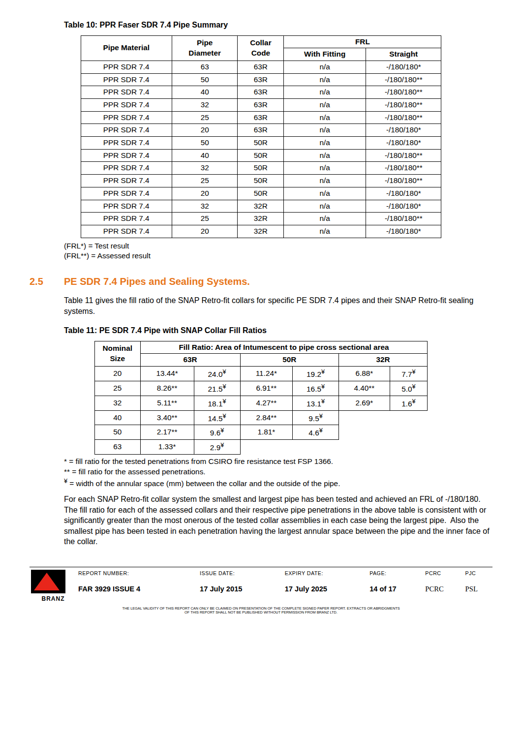Table 10: PPR Faser SDR 7.4 Pipe Summary
| Pipe Material | Pipe Diameter | Collar Code | FRL |
| --- | --- | --- | --- |
| With Fitting | Straight |
| PPR SDR 7.4 | 63 | 63R | n/a | -/180/180* |
| PPR SDR 7.4 | 50 | 63R | n/a | -/180/180** |
| PPR SDR 7.4 | 40 | 63R | n/a | -/180/180** |
| PPR SDR 7.4 | 32 | 63R | n/a | -/180/180** |
| PPR SDR 7.4 | 25 | 63R | n/a | -/180/180** |
| PPR SDR 7.4 | 20 | 63R | n/a | -/180/180* |
| PPR SDR 7.4 | 50 | 50R | n/a | -/180/180* |
| PPR SDR 7.4 | 40 | 50R | n/a | -/180/180** |
| PPR SDR 7.4 | 32 | 50R | n/a | -/180/180** |
| PPR SDR 7.4 | 25 | 50R | n/a | -/180/180** |
| PPR SDR 7.4 | 20 | 50R | n/a | -/180/180* |
| PPR SDR 7.4 | 32 | 32R | n/a | -/180/180* |
| PPR SDR 7.4 | 25 | 32R | n/a | -/180/180** |
| PPR SDR 7.4 | 20 | 32R | n/a | -/180/180* |
(FRL*) = Test result
(FRL**) = Assessed result
2.5 PE SDR 7.4 Pipes and Sealing Systems.
Table 11 gives the fill ratio of the SNAP Retro-fit collars for specific PE SDR 7.4 pipes and their SNAP Retro-fit sealing systems.
Table 11: PE SDR 7.4 Pipe with SNAP Collar Fill Ratios
| Nominal Size | Fill Ratio: Area of Intumescent to pipe cross sectional area |
| --- | --- |
| 63R | 50R | 32R |
| 20 | 13.44* | 24.0 ¥ | 11.24* | 19.2 ¥ | 6.88* | 7.7 ¥ |
| 25 | 8.26** | 21.5 ¥ | 6.91** | 16.5 ¥ | 4.40** | 5.0 ¥ |
| 32 | 5.11** | 18.1 ¥ | 4.27** | 13.1 ¥ | 2.69* | 1.6 ¥ |
| 40 | 3.40** | 14.5 ¥ | 2.84** | 9.5 ¥ | | |
| 50 | 2.17** | 9.6 ¥ | 1.81* | 4.6 ¥ | | |
| 63 | 1.33* | 2.9 ¥ | | | | |
* = fill ratio for the tested penetrations from CSIRO fire resistance test FSP 1366.
** = fill ratio for the assessed penetrations.
¥ = width of the annular space (mm) between the collar and the outside of the pipe.
For each SNAP Retro-fit collar system the smallest and largest pipe has been tested and achieved an FRL of -/180/180. The fill ratio for each of the assessed collars and their respective pipe penetrations in the above table is consistent with or significantly greater than the most onerous of the tested collar assemblies in each case being the largest pipe. Also the smallest pipe has been tested in each penetration having the largest annular space between the pipe and the inner face of the collar.
| BRANZ | REPORT NUMBER: | ISSUE DATE: | EXPIRY DATE: | PAGE: | PCRC | PJC |
| FAR 3929 ISSUE 4 | 17 July 2015 | 17 July 2025 | 14 of 17 | PCRC | PSL |
THE LEGAL VALIDITY OF THIS REPORT CAN ONLY BE CLAIMED ON PRESENTATION OF THE COMPLETE SIGNED PAPER REPORT. EXTRACTS OR ABRIDGMENTS
OF THIS REPORT SHALL NOT BE PUBLISHED WITHOUT PERMISSION FROM BRANZ LTD.